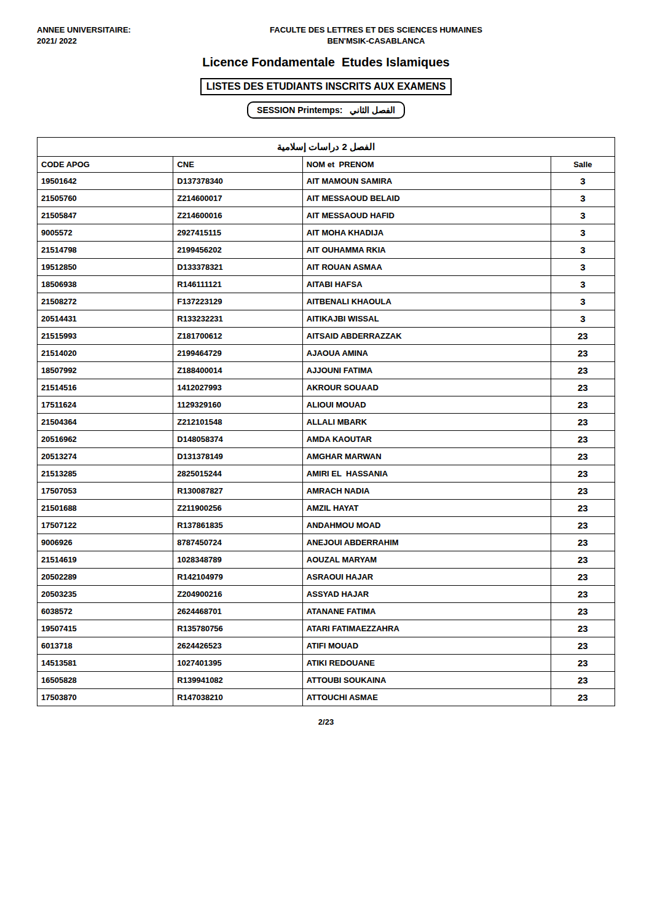ANNEE UNIVERSITAIRE:
2021/ 2022
FACULTE DES LETTRES ET DES SCIENCES HUMAINES
BEN'MSIK-CASABLANCA
Licence Fondamentale Etudes Islamiques
LISTES DES ETUDIANTS INSCRITS AUX EXAMENS
SESSION Printemps: الفصل الثاني
| الفصل 2 دراسات إسلامية |
| CODE APOG | CNE | NOM et PRENOM | Salle |
| 19501642 | D137378340 | AIT MAMOUN SAMIRA | 3 |
| 21505760 | Z214600017 | AIT MESSAOUD BELAID | 3 |
| 21505847 | Z214600016 | AIT MESSAOUD HAFID | 3 |
| 9005572 | 2927415115 | AIT MOHA KHADIJA | 3 |
| 21514798 | 2199456202 | AIT OUHAMMA RKIA | 3 |
| 19512850 | D133378321 | AIT ROUAN ASMAA | 3 |
| 18506938 | R146111121 | AITABI HAFSA | 3 |
| 21508272 | F137223129 | AITBENALI KHAOULA | 3 |
| 20514431 | R133232231 | AITIKAJBI WISSAL | 3 |
| 21515993 | Z181700612 | AITSAID ABDERRAZZAK | 23 |
| 21514020 | 2199464729 | AJAOUA AMINA | 23 |
| 18507992 | Z188400014 | AJJOUNI FATIMA | 23 |
| 21514516 | 1412027993 | AKROUR SOUAAD | 23 |
| 17511624 | 1129329160 | ALIOUI MOUAD | 23 |
| 21504364 | Z212101548 | ALLALI MBARK | 23 |
| 20516962 | D148058374 | AMDA KAOUTAR | 23 |
| 20513274 | D131378149 | AMGHAR MARWAN | 23 |
| 21513285 | 2825015244 | AMIRI EL HASSANIA | 23 |
| 17507053 | R130087827 | AMRACH NADIA | 23 |
| 21501688 | Z211900256 | AMZIL HAYAT | 23 |
| 17507122 | R137861835 | ANDAHMOU MOAD | 23 |
| 9006926 | 8787450724 | ANEJOUI ABDERRAHIM | 23 |
| 21514619 | 1028348789 | AOUZAL MARYAM | 23 |
| 20502289 | R142104979 | ASRAOUI HAJAR | 23 |
| 20503235 | Z204900216 | ASSYAD HAJAR | 23 |
| 6038572 | 2624468701 | ATANANE FATIMA | 23 |
| 19507415 | R135780756 | ATARI FATIMAEZZAHRA | 23 |
| 6013718 | 2624426523 | ATIFI MOUAD | 23 |
| 14513581 | 1027401395 | ATIKI REDOUANE | 23 |
| 16505828 | R139941082 | ATTOUBI SOUKAINA | 23 |
| 17503870 | R147038210 | ATTOUCHI ASMAE | 23 |
2/23